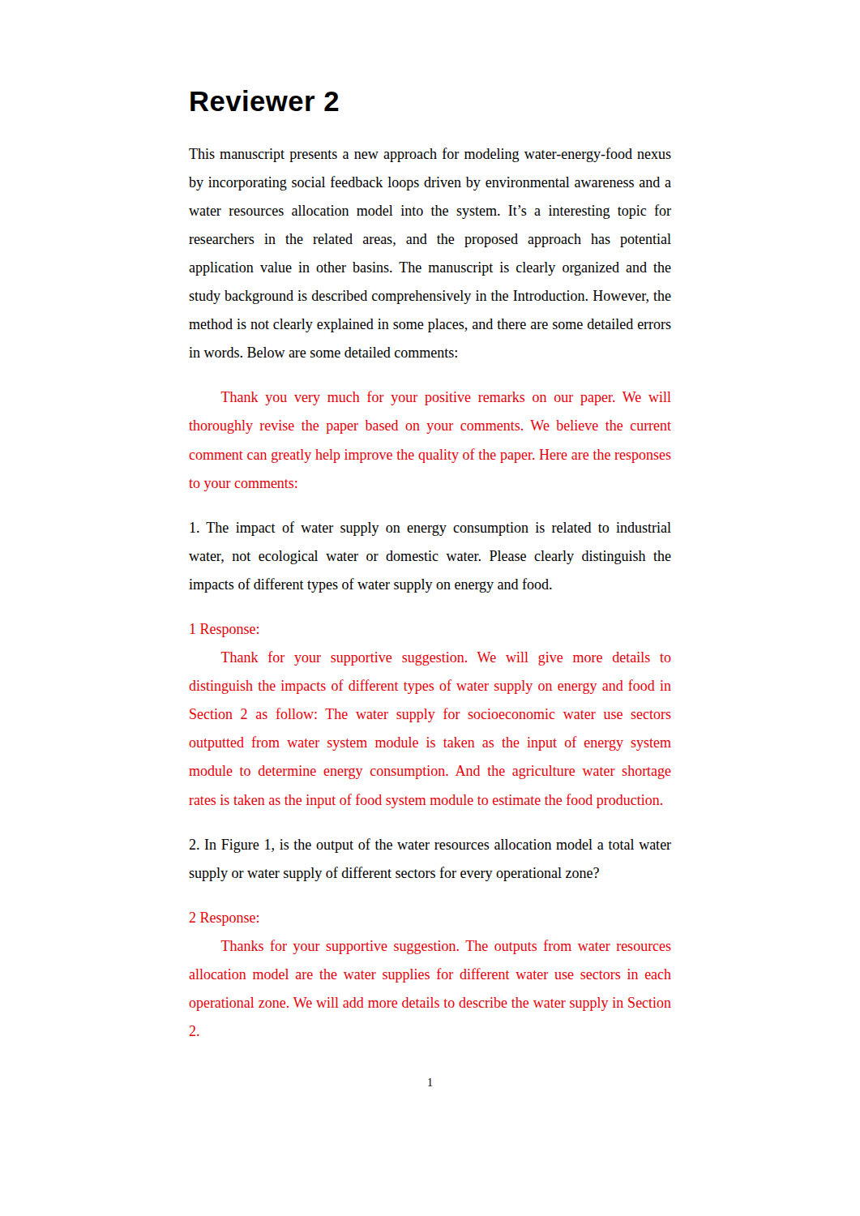Reviewer 2
This manuscript presents a new approach for modeling water-energy-food nexus by incorporating social feedback loops driven by environmental awareness and a water resources allocation model into the system. It’s a interesting topic for researchers in the related areas, and the proposed approach has potential application value in other basins. The manuscript is clearly organized and the study background is described comprehensively in the Introduction. However, the method is not clearly explained in some places, and there are some detailed errors in words. Below are some detailed comments:
Thank you very much for your positive remarks on our paper. We will thoroughly revise the paper based on your comments. We believe the current comment can greatly help improve the quality of the paper. Here are the responses to your comments:
1. The impact of water supply on energy consumption is related to industrial water, not ecological water or domestic water. Please clearly distinguish the impacts of different types of water supply on energy and food.
1 Response:
Thank for your supportive suggestion. We will give more details to distinguish the impacts of different types of water supply on energy and food in Section 2 as follow: The water supply for socioeconomic water use sectors outputted from water system module is taken as the input of energy system module to determine energy consumption. And the agriculture water shortage rates is taken as the input of food system module to estimate the food production.
2. In Figure 1, is the output of the water resources allocation model a total water supply or water supply of different sectors for every operational zone?
2 Response:
Thanks for your supportive suggestion. The outputs from water resources allocation model are the water supplies for different water use sectors in each operational zone. We will add more details to describe the water supply in Section 2.
1